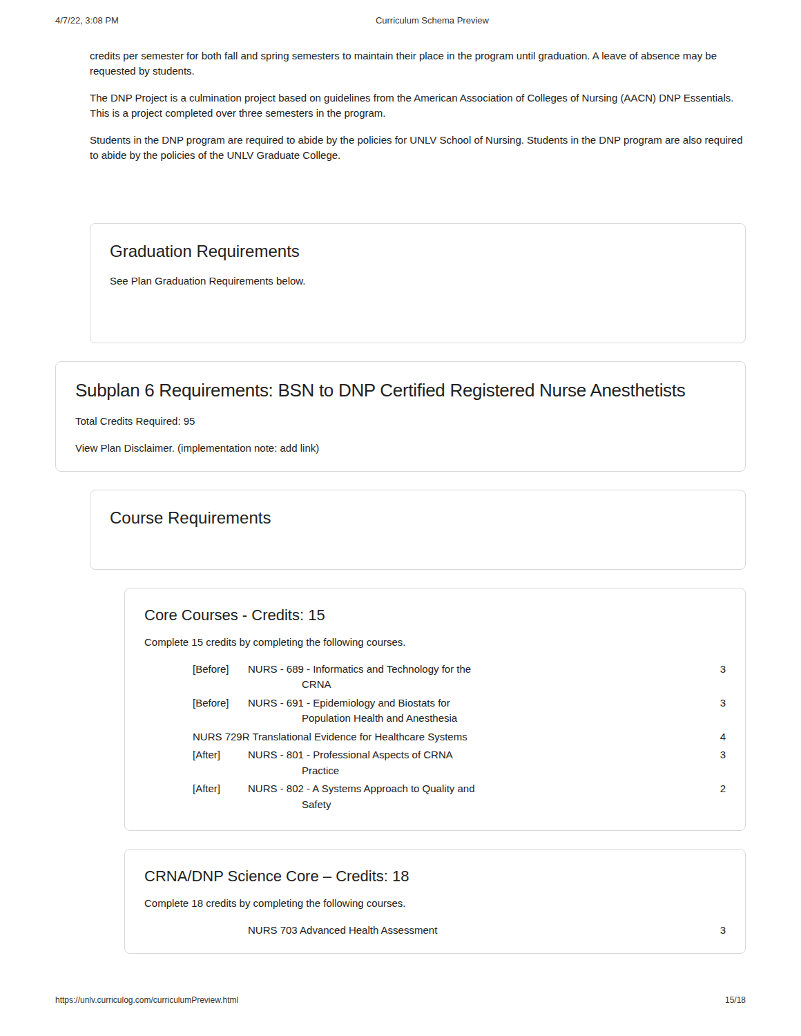4/7/22, 3:08 PM
Curriculum Schema Preview
credits per semester for both fall and spring semesters to maintain their place in the program until graduation. A leave of absence may be requested by students.
The DNP Project is a culmination project based on guidelines from the American Association of Colleges of Nursing (AACN) DNP Essentials. This is a project completed over three semesters in the program.
Students in the DNP program are required to abide by the policies for UNLV School of Nursing. Students in the DNP program are also required to abide by the policies of the UNLV Graduate College.
Graduation Requirements
See Plan Graduation Requirements below.
Subplan 6 Requirements: BSN to DNP Certified Registered Nurse Anesthetists
Total Credits Required: 95
View Plan Disclaimer. (implementation note: add link)
Course Requirements
Core Courses - Credits: 15
Complete 15 credits by completing the following courses.
[Before]
NURS - 689 - Informatics and Technology for the CRNA
3
[Before]
NURS - 691 - Epidemiology and Biostats for Population Health and Anesthesia
3
NURS 729R Translational Evidence for Healthcare Systems
4
[After]
NURS - 801 - Professional Aspects of CRNA Practice
3
[After]
NURS - 802 - A Systems Approach to Quality and Safety
2
CRNA/DNP Science Core – Credits: 18
Complete 18 credits by completing the following courses.
NURS 703 Advanced Health Assessment
3
https://unlv.curriculog.com/curriculumPreview.html
15/18